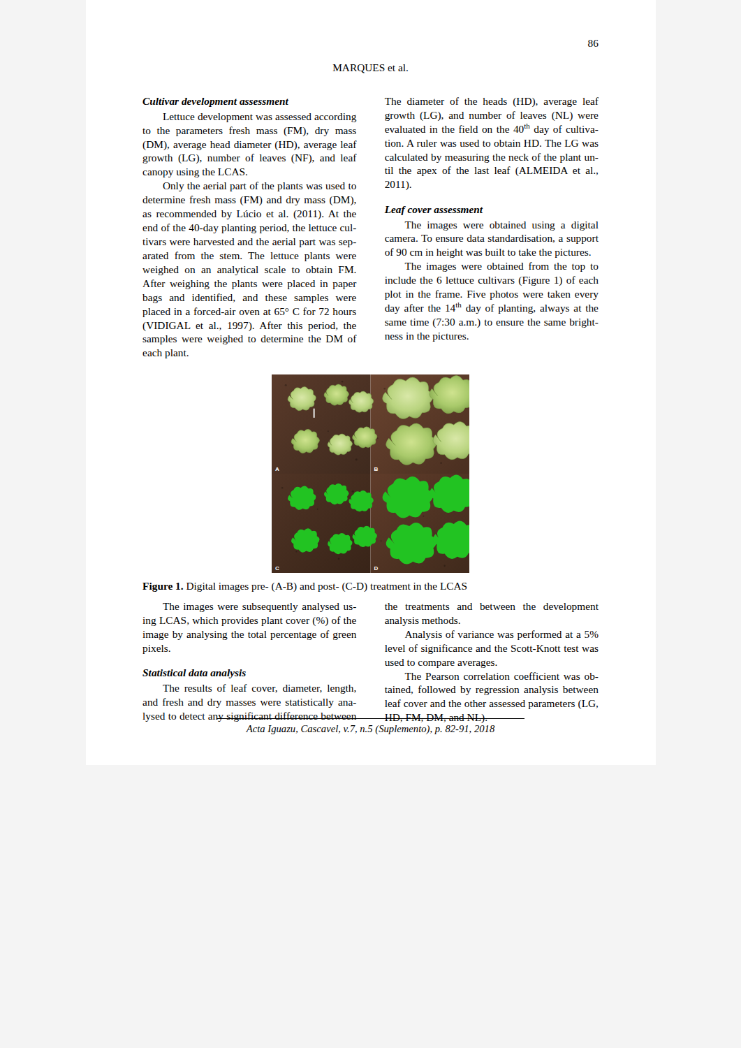86
MARQUES et al.
Cultivar development assessment
Lettuce development was assessed according to the parameters fresh mass (FM), dry mass (DM), average head diameter (HD), average leaf growth (LG), number of leaves (NF), and leaf canopy using the LCAS.
Only the aerial part of the plants was used to determine fresh mass (FM) and dry mass (DM), as recommended by Lúcio et al. (2011). At the end of the 40-day planting period, the lettuce cultivars were harvested and the aerial part was separated from the stem. The lettuce plants were weighed on an analytical scale to obtain FM. After weighing the plants were placed in paper bags and identified, and these samples were placed in a forced-air oven at 65° C for 72 hours (VIDIGAL et al., 1997). After this period, the samples were weighed to determine the DM of each plant.
The diameter of the heads (HD), average leaf growth (LG), and number of leaves (NL) were evaluated in the field on the 40th day of cultivation. A ruler was used to obtain HD. The LG was calculated by measuring the neck of the plant until the apex of the last leaf (ALMEIDA et al., 2011).
Leaf cover assessment
The images were obtained using a digital camera. To ensure data standardisation, a support of 90 cm in height was built to take the pictures.
The images were obtained from the top to include the 6 lettuce cultivars (Figure 1) of each plot in the frame. Five photos were taken every day after the 14th day of planting, always at the same time (7:30 a.m.) to ensure the same brightness in the pictures.
Figure 1. Digital images pre- (A-B) and post- (C-D) treatment in the LCAS
The images were subsequently analysed using LCAS, which provides plant cover (%) of the image by analysing the total percentage of green pixels.
Statistical data analysis
The results of leaf cover, diameter, length, and fresh and dry masses were statistically analysed to detect any significant difference between the treatments and between the development analysis methods.
Analysis of variance was performed at a 5% level of significance and the Scott-Knott test was used to compare averages.
The Pearson correlation coefficient was obtained, followed by regression analysis between leaf cover and the other assessed parameters (LG, HD, FM, DM, and NL).
Acta Iguazu, Cascavel, v.7, n.5 (Suplemento), p. 82-91, 2018